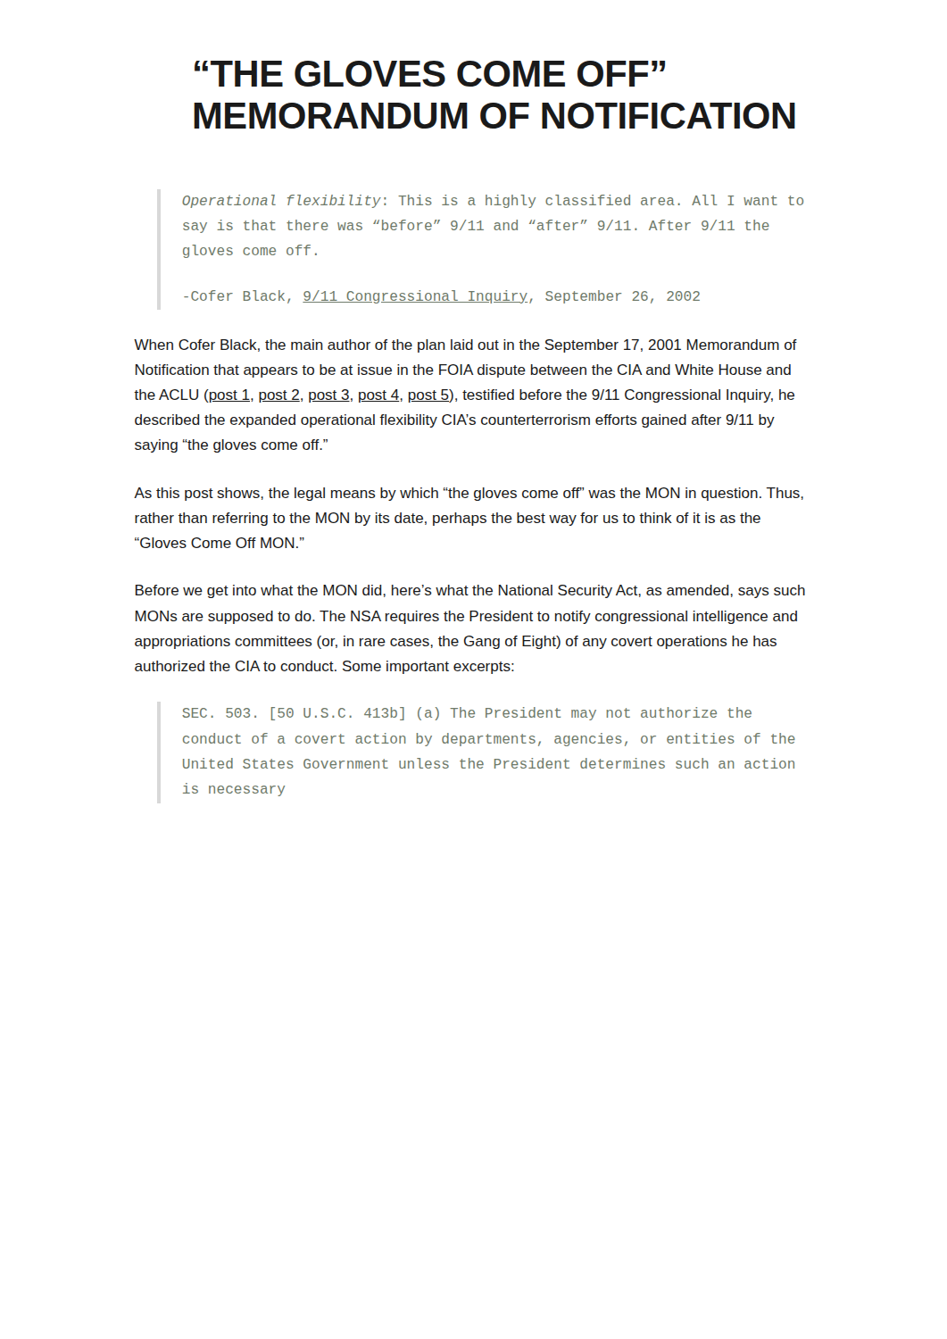“THE GLOVES COME OFF” MEMORANDUM OF NOTIFICATION
Operational flexibility: This is a highly classified area. All I want to say is that there was “before” 9/11 and “after” 9/11. After 9/11 the gloves come off.
-Cofer Black, 9/11 Congressional Inquiry, September 26, 2002
When Cofer Black, the main author of the plan laid out in the September 17, 2001 Memorandum of Notification that appears to be at issue in the FOIA dispute between the CIA and White House and the ACLU (post 1, post 2, post 3, post 4, post 5), testified before the 9/11 Congressional Inquiry, he described the expanded operational flexibility CIA’s counterterrorism efforts gained after 9/11 by saying “the gloves come off.”
As this post shows, the legal means by which “the gloves come off” was the MON in question. Thus, rather than referring to the MON by its date, perhaps the best way for us to think of it is as the “Gloves Come Off MON.”
Before we get into what the MON did, here’s what the National Security Act, as amended, says such MONs are supposed to do. The NSA requires the President to notify congressional intelligence and appropriations committees (or, in rare cases, the Gang of Eight) of any covert operations he has authorized the CIA to conduct. Some important excerpts:
SEC. 503. [50 U.S.C. 413b] (a) The President may not authorize the conduct of a covert action by departments, agencies, or entities of the United States Government unless the President determines such an action is necessary